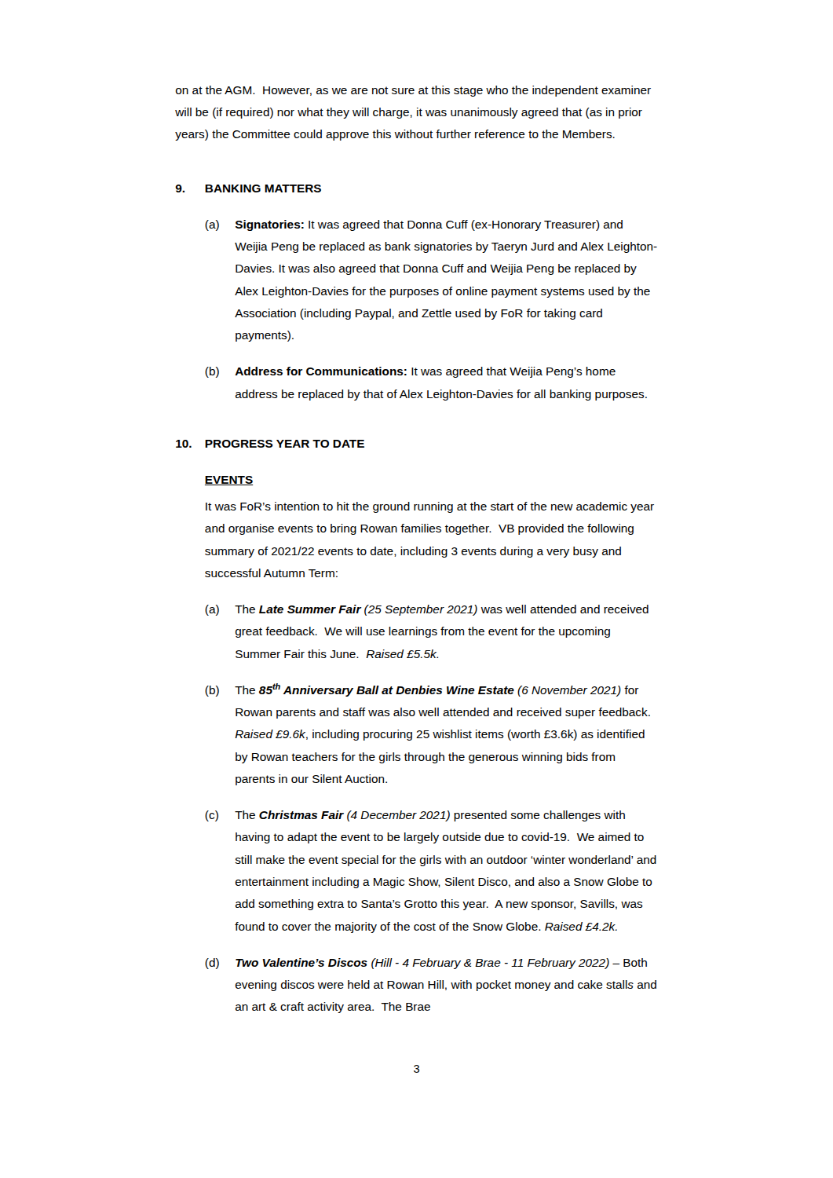on at the AGM. However, as we are not sure at this stage who the independent examiner will be (if required) nor what they will charge, it was unanimously agreed that (as in prior years) the Committee could approve this without further reference to the Members.
BANKING MATTERS
Signatories: It was agreed that Donna Cuff (ex-Honorary Treasurer) and Weijia Peng be replaced as bank signatories by Taeryn Jurd and Alex Leighton-Davies. It was also agreed that Donna Cuff and Weijia Peng be replaced by Alex Leighton-Davies for the purposes of online payment systems used by the Association (including Paypal, and Zettle used by FoR for taking card payments).
Address for Communications: It was agreed that Weijia Peng’s home address be replaced by that of Alex Leighton-Davies for all banking purposes.
PROGRESS YEAR TO DATE
EVENTS
It was FoR’s intention to hit the ground running at the start of the new academic year and organise events to bring Rowan families together. VB provided the following summary of 2021/22 events to date, including 3 events during a very busy and successful Autumn Term:
The Late Summer Fair (25 September 2021) was well attended and received great feedback. We will use learnings from the event for the upcoming Summer Fair this June. Raised £5.5k.
The 85th Anniversary Ball at Denbies Wine Estate (6 November 2021) for Rowan parents and staff was also well attended and received super feedback. Raised £9.6k, including procuring 25 wishlist items (worth £3.6k) as identified by Rowan teachers for the girls through the generous winning bids from parents in our Silent Auction.
The Christmas Fair (4 December 2021) presented some challenges with having to adapt the event to be largely outside due to covid-19. We aimed to still make the event special for the girls with an outdoor ‘winter wonderland’ and entertainment including a Magic Show, Silent Disco, and also a Snow Globe to add something extra to Santa’s Grotto this year. A new sponsor, Savills, was found to cover the majority of the cost of the Snow Globe. Raised £4.2k.
Two Valentine’s Discos (Hill - 4 February & Brae - 11 February 2022) – Both evening discos were held at Rowan Hill, with pocket money and cake stalls and an art & craft activity area. The Brae
3